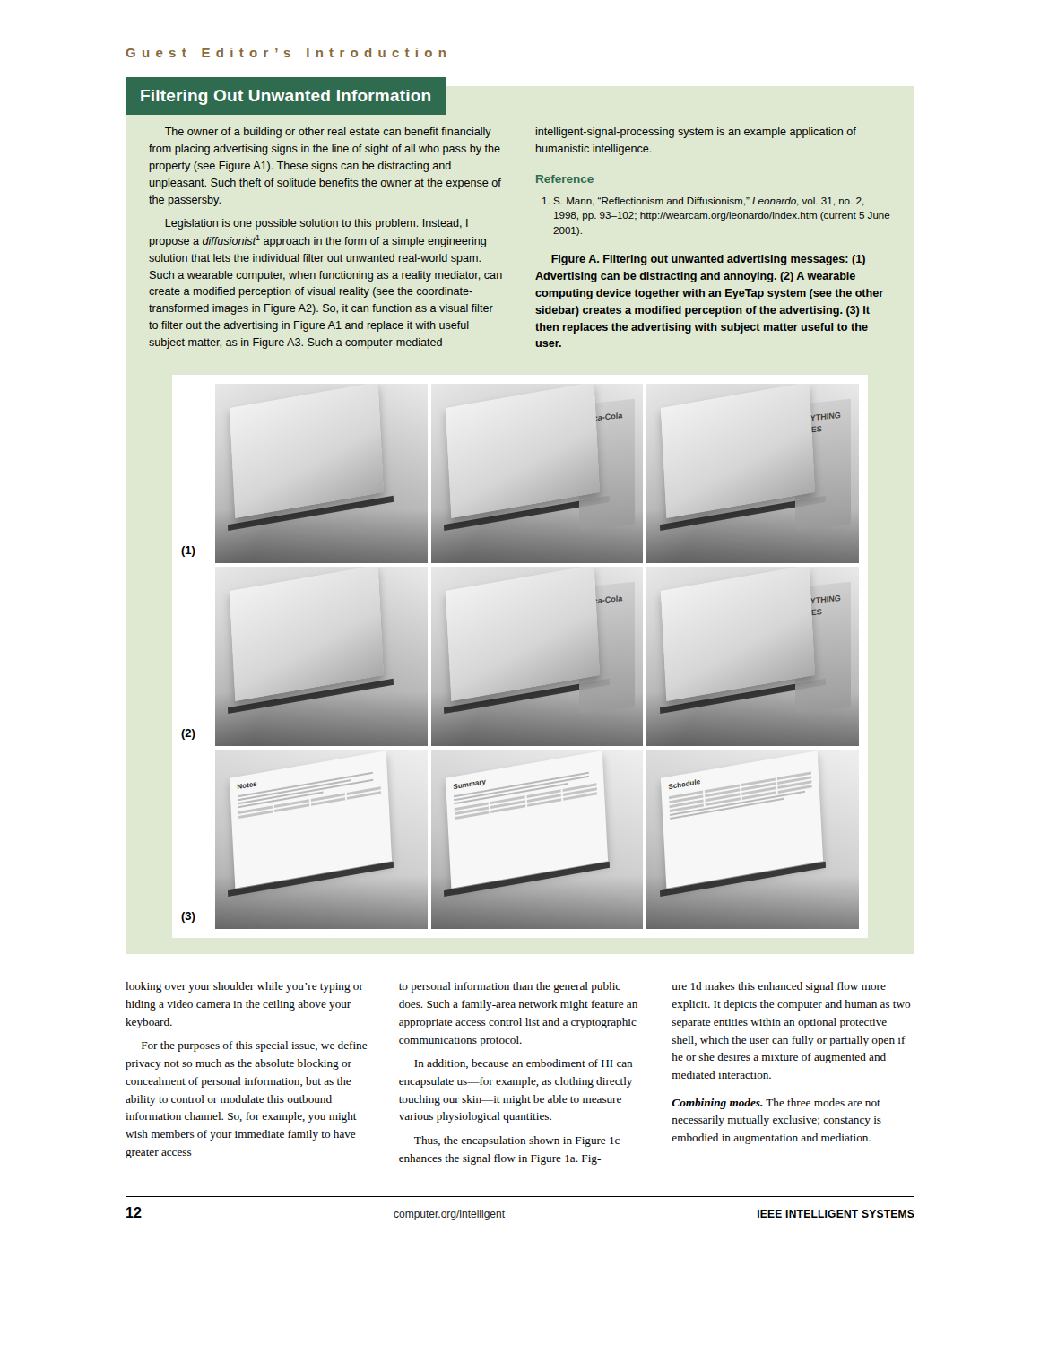Guest Editor’s Introduction
Filtering Out Unwanted Information
The owner of a building or other real estate can benefit financially from placing advertising signs in the line of sight of all who pass by the property (see Figure A1). These signs can be distracting and unpleasant. Such theft of solitude benefits the owner at the expense of the passersby.
Legislation is one possible solution to this problem. Instead, I propose a diffusionist1 approach in the form of a simple engineering solution that lets the individual filter out unwanted real-world spam. Such a wearable computer, when functioning as a reality mediator, can create a modified perception of visual reality (see the coordinate-transformed images in Figure A2). So, it can function as a visual filter to filter out the advertising in Figure A1 and replace it with useful subject matter, as in Figure A3. Such a computer-mediated
intelligent-signal-processing system is an example application of humanistic intelligence.
Reference
S. Mann, “Reflectionism and Diffusionism,” Leonardo, vol. 31, no. 2, 1998, pp. 93–102; http://wearcam.org/leonardo/index.htm (current 5 June 2001).
Figure A. Filtering out unwanted advertising messages: (1) Advertising can be distracting and annoying. (2) A wearable computing device together with an EyeTap system (see the other sidebar) creates a modified perception of the advertising. (3) It then replaces the advertising with subject matter useful to the user.
(1)
L’ORÉAL ONE AL…
L’ORÉAL ONE AL…
Coca-Cola
L’ORÉAL
ANYTHING GOES
(2)
L’ORÉAL ONE AL…
L’ORÉAL
Coca-Cola
L’ORÉAL
ANYTHING GOES
(3)
Notes
Summary
Schedule
looking over your shoulder while you’re typing or hiding a video camera in the ceiling above your keyboard.
For the purposes of this special issue, we define privacy not so much as the absolute blocking or concealment of personal information, but as the ability to control or modulate this outbound information channel. So, for example, you might wish members of your immediate family to have greater access
to personal information than the general public does. Such a family-area network might feature an appropriate access control list and a cryptographic communications protocol.
In addition, because an embodiment of HI can encapsulate us—for example, as clothing directly touching our skin—it might be able to measure various physiological quantities.
Thus, the encapsulation shown in Figure 1c enhances the signal flow in Figure 1a. Fig-
ure 1d makes this enhanced signal flow more explicit. It depicts the computer and human as two separate entities within an optional protective shell, which the user can fully or partially open if he or she desires a mixture of augmented and mediated interaction.
Combining modes. The three modes are not necessarily mutually exclusive; constancy is embodied in augmentation and mediation.
12
computer.org/intelligent
IEEE INTELLIGENT SYSTEMS